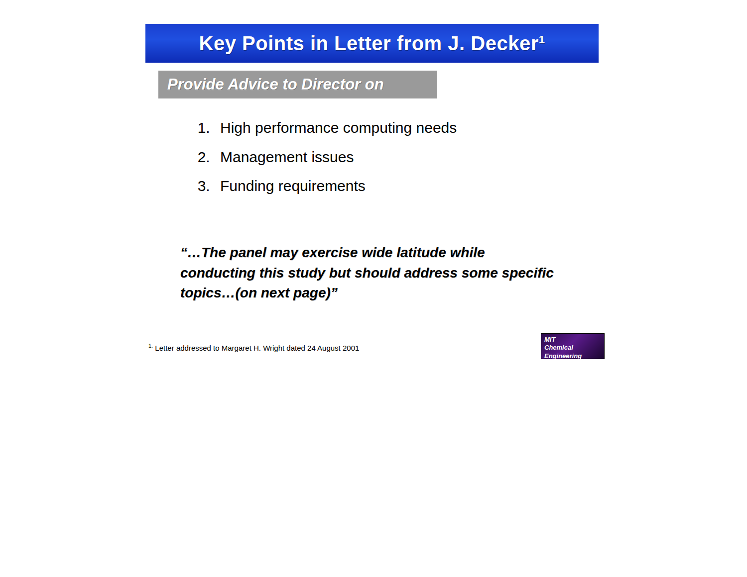Key Points in Letter from J. Decker1
Provide Advice to Director on
High performance computing needs
Management issues
Funding requirements
“…The panel may exercise wide latitude while conducting this study but should address some specific topics…(on next page)”
1. Letter addressed to Margaret H. Wright dated 24 August 2001
MIT Chemical Engineering